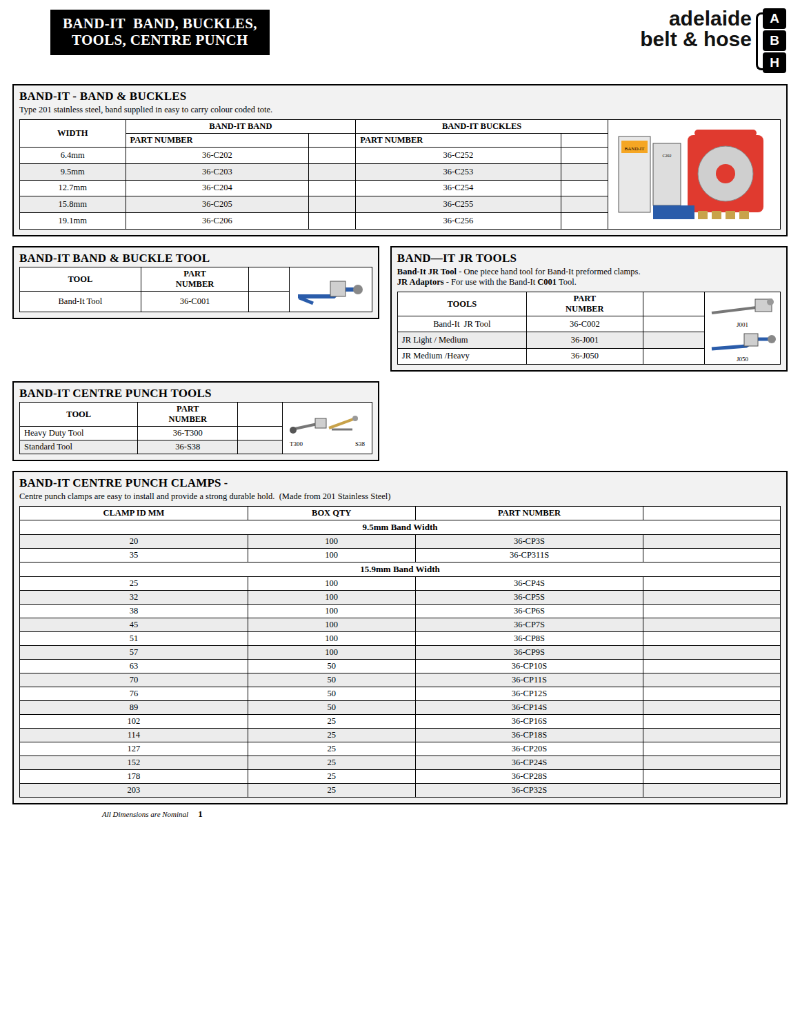BAND-IT BAND, BUCKLES,
TOOLS, CENTRE PUNCH
adelaide belt & hose
A
B
H
BAND-IT - BAND & BUCKLES
Type 201 stainless steel, band supplied in easy to carry colour coded tote.
| WIDTH | BAND-IT BAND | BAND-IT BUCKLES |
| --- | --- | --- |
| PART NUMBER | | PART NUMBER | |
| 6.4mm | 36-C202 | | 36-C252 | |
| 9.5mm | 36-C203 | | 36-C253 | |
| 12.7mm | 36-C204 | | 36-C254 | |
| 15.8mm | 36-C205 | | 36-C255 | |
| 19.1mm | 36-C206 | | 36-C256 | |
BAND-IT BAND & BUCKLE TOOL
| TOOL | PART NUMBER | |
| --- | --- | --- |
| Band-It Tool | 36-C001 | |
BAND—IT JR TOOLS
Band-It JR Tool - One piece hand tool for Band-It preformed clamps.
JR Adaptors - For use with the Band-It C001 Tool.
| TOOLS | PART NUMBER | |
| --- | --- | --- |
| Band-It JR Tool | 36-C002 | |
| JR Light / Medium | 36-J001 | |
| JR Medium /Heavy | 36-J050 | |
J001
J050
BAND-IT CENTRE PUNCH TOOLS
| TOOL | PART NUMBER | |
| --- | --- | --- |
| Heavy Duty Tool | 36-T300 | |
| Standard Tool | 36-S38 | |
T300 S38
BAND-IT CENTRE PUNCH CLAMPS
-
Centre punch clamps are easy to install and provide a strong durable hold. (Made from 201 Stainless Steel)
| CLAMP ID MM | BOX QTY | PART NUMBER | |
| --- | --- | --- | --- |
| 9.5mm Band Width |
| 20 | 100 | 36-CP3S | |
| 35 | 100 | 36-CP311S | |
| 15.9mm Band Width |
| 25 | 100 | 36-CP4S | |
| 32 | 100 | 36-CP5S | |
| 38 | 100 | 36-CP6S | |
| 45 | 100 | 36-CP7S | |
| 51 | 100 | 36-CP8S | |
| 57 | 100 | 36-CP9S | |
| 63 | 50 | 36-CP10S | |
| 70 | 50 | 36-CP11S | |
| 76 | 50 | 36-CP12S | |
| 89 | 50 | 36-CP14S | |
| 102 | 25 | 36-CP16S | |
| 114 | 25 | 36-CP18S | |
| 127 | 25 | 36-CP20S | |
| 152 | 25 | 36-CP24S | |
| 178 | 25 | 36-CP28S | |
| 203 | 25 | 36-CP32S | |
All Dimensions are Nominal 1